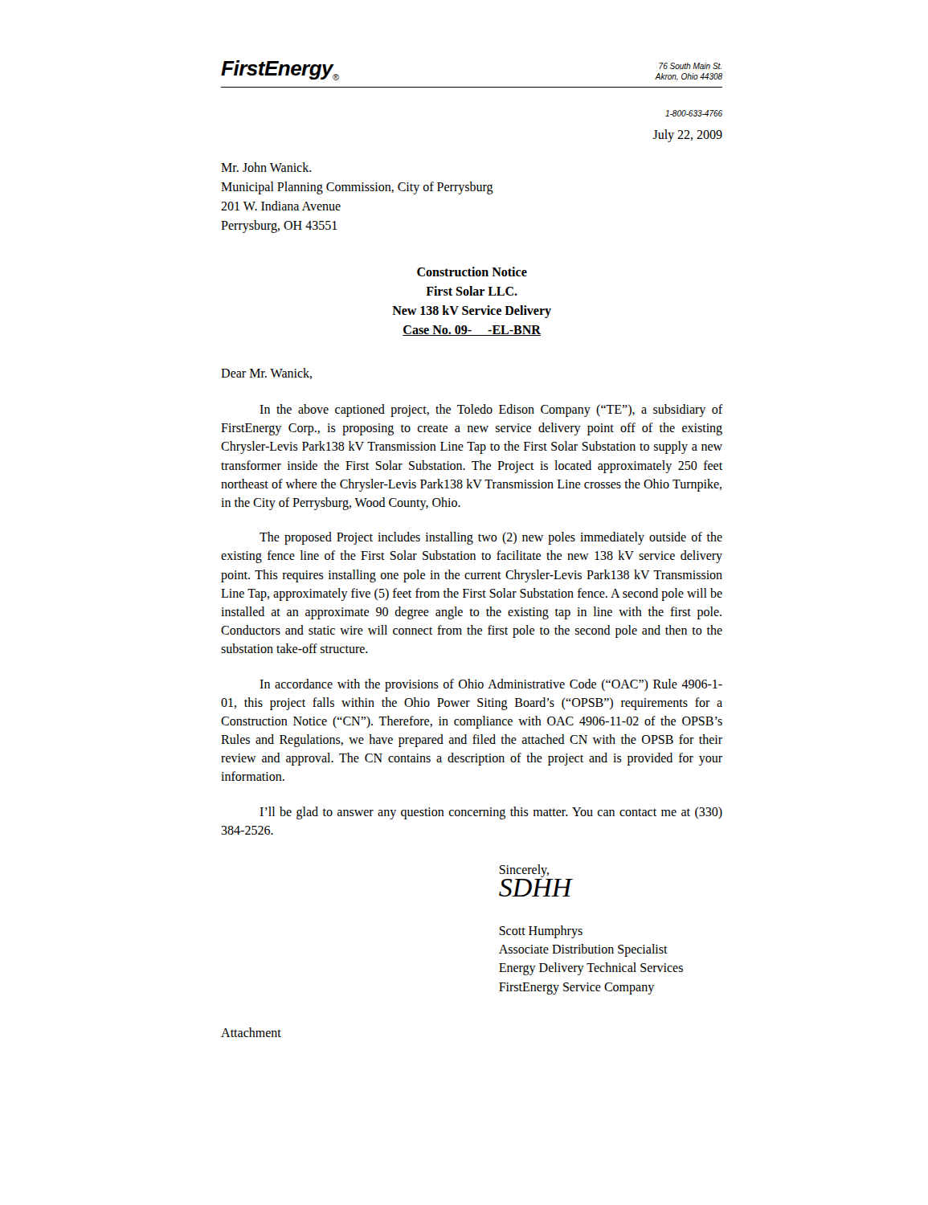FirstEnergy®
76 South Main St.
Akron, Ohio 44308
1-800-633-4766
July 22, 2009
Mr. John Wanick.
Municipal Planning Commission, City of Perrysburg
201 W. Indiana Avenue
Perrysburg, OH 43551
Construction Notice
First Solar LLC.
New 138 kV Service Delivery
Case No. 09- -EL-BNR
Dear Mr. Wanick,
In the above captioned project, the Toledo Edison Company (“TE”), a subsidiary of FirstEnergy Corp., is proposing to create a new service delivery point off of the existing Chrysler-Levis Park138 kV Transmission Line Tap to the First Solar Substation to supply a new transformer inside the First Solar Substation. The Project is located approximately 250 feet northeast of where the Chrysler-Levis Park138 kV Transmission Line crosses the Ohio Turnpike, in the City of Perrysburg, Wood County, Ohio.
The proposed Project includes installing two (2) new poles immediately outside of the existing fence line of the First Solar Substation to facilitate the new 138 kV service delivery point. This requires installing one pole in the current Chrysler-Levis Park138 kV Transmission Line Tap, approximately five (5) feet from the First Solar Substation fence. A second pole will be installed at an approximate 90 degree angle to the existing tap in line with the first pole. Conductors and static wire will connect from the first pole to the second pole and then to the substation take-off structure.
In accordance with the provisions of Ohio Administrative Code (“OAC”) Rule 4906-1-01, this project falls within the Ohio Power Siting Board’s (“OPSB”) requirements for a Construction Notice (“CN”). Therefore, in compliance with OAC 4906-11-02 of the OPSB’s Rules and Regulations, we have prepared and filed the attached CN with the OPSB for their review and approval. The CN contains a description of the project and is provided for your information.
I’ll be glad to answer any question concerning this matter. You can contact me at (330) 384-2526.
Sincerely,
SDHH
Scott Humphrys
Associate Distribution Specialist
Energy Delivery Technical Services
FirstEnergy Service Company
Attachment